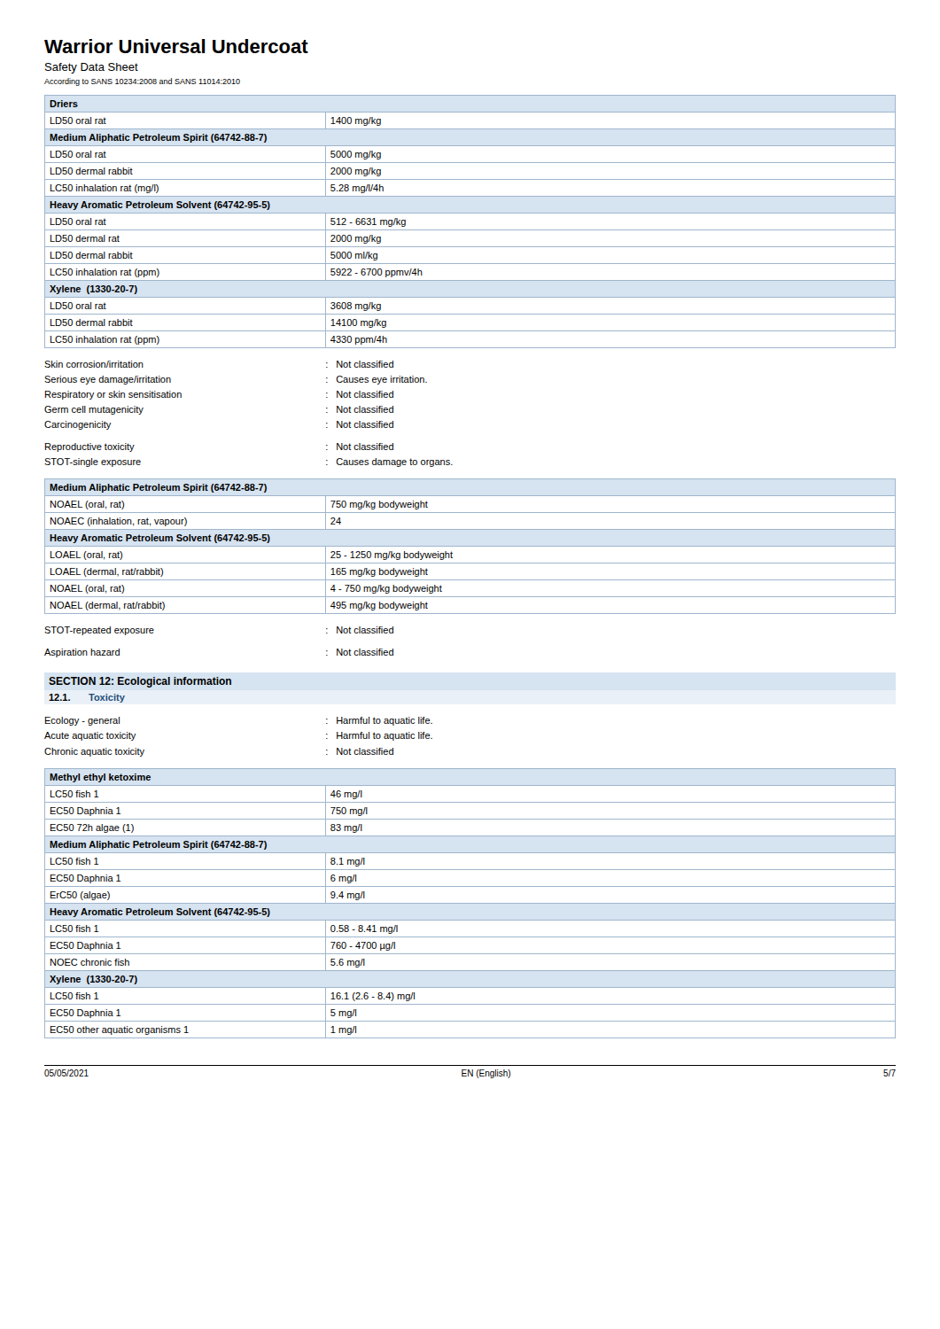Warrior Universal Undercoat
Safety Data Sheet
According to SANS 10234:2008 and SANS 11014:2010
| Driers |
| LD50 oral rat | 1400 mg/kg |
| Medium Aliphatic Petroleum Spirit (64742-88-7) |
| LD50 oral rat | 5000 mg/kg |
| LD50 dermal rabbit | 2000 mg/kg |
| LC50 inhalation rat (mg/l) | 5.28 mg/l/4h |
| Heavy Aromatic Petroleum Solvent (64742-95-5) |
| LD50 oral rat | 512 - 6631 mg/kg |
| LD50 dermal rat | 2000 mg/kg |
| LD50 dermal rabbit | 5000 ml/kg |
| LC50 inhalation rat (ppm) | 5922 - 6700 ppmv/4h |
| Xylene (1330-20-7) |
| LD50 oral rat | 3608 mg/kg |
| LD50 dermal rabbit | 14100 mg/kg |
| LC50 inhalation rat (ppm) | 4330 ppm/4h |
Skin corrosion/irritation: Not classified
Serious eye damage/irritation: Causes eye irritation.
Respiratory or skin sensitisation: Not classified
Germ cell mutagenicity: Not classified
Carcinogenicity: Not classified
Reproductive toxicity: Not classified
STOT-single exposure: Causes damage to organs.
| Medium Aliphatic Petroleum Spirit (64742-88-7) |
| NOAEL (oral, rat) | 750 mg/kg bodyweight |
| NOAEC (inhalation, rat, vapour) | 24 |
| Heavy Aromatic Petroleum Solvent (64742-95-5) |
| LOAEL (oral, rat) | 25 - 1250 mg/kg bodyweight |
| LOAEL (dermal, rat/rabbit) | 165 mg/kg bodyweight |
| NOAEL (oral, rat) | 4 - 750 mg/kg bodyweight |
| NOAEL (dermal, rat/rabbit) | 495 mg/kg bodyweight |
STOT-repeated exposure: Not classified
Aspiration hazard: Not classified
SECTION 12: Ecological information
12.1. Toxicity
Ecology - general: Harmful to aquatic life.
Acute aquatic toxicity: Harmful to aquatic life.
Chronic aquatic toxicity: Not classified
| Methyl ethyl ketoxime |
| LC50 fish 1 | 46 mg/l |
| EC50 Daphnia 1 | 750 mg/l |
| EC50 72h algae (1) | 83 mg/l |
| Medium Aliphatic Petroleum Spirit (64742-88-7) |
| LC50 fish 1 | 8.1 mg/l |
| EC50 Daphnia 1 | 6 mg/l |
| ErC50 (algae) | 9.4 mg/l |
| Heavy Aromatic Petroleum Solvent (64742-95-5) |
| LC50 fish 1 | 0.58 - 8.41 mg/l |
| EC50 Daphnia 1 | 760 - 4700 µg/l |
| NOEC chronic fish | 5.6 mg/l |
| Xylene (1330-20-7) |
| LC50 fish 1 | 16.1 (2.6 - 8.4) mg/l |
| EC50 Daphnia 1 | 5 mg/l |
| EC50 other aquatic organisms 1 | 1 mg/l |
05/05/2021
EN (English)
5/7